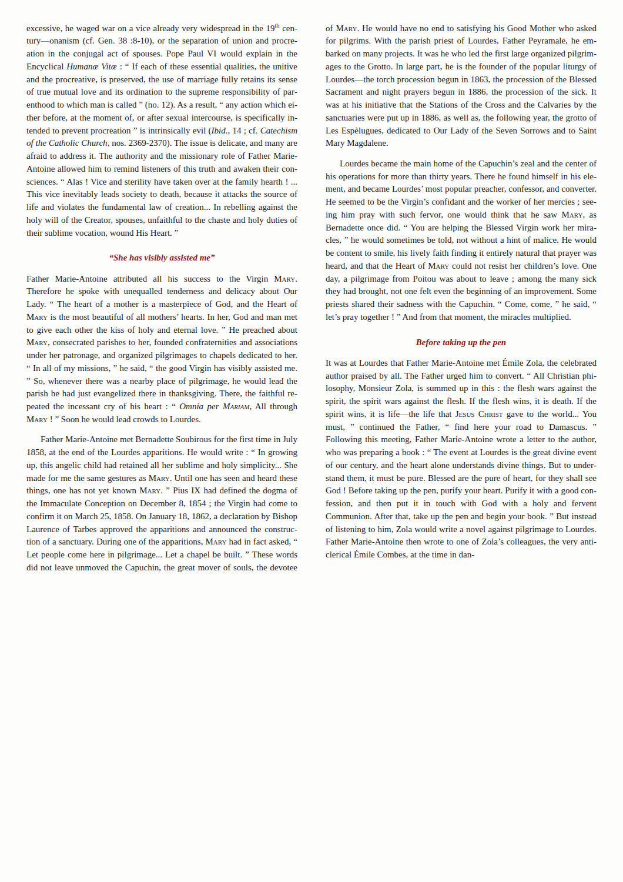excessive, he waged war on a vice already very widespread in the 19th century—onanism (cf. Gen. 38 :8-10), or the separation of union and procreation in the conjugal act of spouses. Pope Paul VI would explain in the Encyclical Humanæ Vitæ : “ If each of these essential qualities, the unitive and the procreative, is preserved, the use of marriage fully retains its sense of true mutual love and its ordination to the supreme responsibility of parenthood to which man is called ” (no. 12). As a result, “ any action which either before, at the moment of, or after sexual intercourse, is specifically intended to prevent procreation ” is intrinsically evil (Ibid., 14 ; cf. Catechism of the Catholic Church, nos. 2369-2370). The issue is delicate, and many are afraid to address it. The authority and the missionary role of Father Marie-Antoine allowed him to remind listeners of this truth and awaken their consciences. “ Alas ! Vice and sterility have taken over at the family hearth ! ... This vice inevitably leads society to death, because it attacks the source of life and violates the fundamental law of creation... In rebelling against the holy will of the Creator, spouses, unfaithful to the chaste and holy duties of their sublime vocation, wound His Heart. ”
“She has visibly assisted me”
Father Marie-Antoine attributed all his success to the Virgin Mary. Therefore he spoke with unequalled tenderness and delicacy about Our Lady. “ The heart of a mother is a masterpiece of God, and the Heart of Mary is the most beautiful of all mothers’ hearts. In her, God and man met to give each other the kiss of holy and eternal love. ” He preached about Mary, consecrated parishes to her, founded confraternities and associations under her patronage, and organized pilgrimages to chapels dedicated to her. “ In all of my missions, ” he said, “ the good Virgin has visibly assisted me. ” So, whenever there was a nearby place of pilgrimage, he would lead the parish he had just evangelized there in thanksgiving. There, the faithful repeated the incessant cry of his heart : “ Omnia per Mariam, All through Mary ! ” Soon he would lead crowds to Lourdes.
Father Marie-Antoine met Bernadette Soubirous for the first time in July 1858, at the end of the Lourdes apparitions. He would write : “ In growing up, this angelic child had retained all her sublime and holy simplicity... She made for me the same gestures as Mary. Until one has seen and heard these things, one has not yet known Mary. ” Pius IX had defined the dogma of the Immaculate Conception on December 8, 1854 ; the Virgin had come to confirm it on March 25, 1858. On January 18, 1862, a declaration by Bishop Laurence of Tarbes approved the apparitions and announced the construction of a sanctuary. During one of the apparitions, Mary had in fact asked, “ Let people come here in pilgrimage... Let a chapel be built. ” These words did not leave unmoved the Capuchin, the great mover of souls, the devotee of Mary. He would have no end to satisfying his Good Mother who asked for pilgrims. With the parish priest of Lourdes, Father Peyramale, he embarked on many projects. It was he who led the first large organized pilgrimages to the Grotto. In large part, he is the founder of the popular liturgy of Lourdes—the torch procession begun in 1863, the procession of the Blessed Sacrament and night prayers begun in 1886, the procession of the sick. It was at his initiative that the Stations of the Cross and the Calvaries by the sanctuaries were put up in 1886, as well as, the following year, the grotto of Les Espèlugues, dedicated to Our Lady of the Seven Sorrows and to Saint Mary Magdalene.
Lourdes became the main home of the Capuchin’s zeal and the center of his operations for more than thirty years. There he found himself in his element, and became Lourdes’ most popular preacher, confessor, and converter. He seemed to be the Virgin’s confidant and the worker of her mercies ; seeing him pray with such fervor, one would think that he saw Mary, as Bernadette once did. “ You are helping the Blessed Virgin work her miracles, ” he would sometimes be told, not without a hint of malice. He would be content to smile, his lively faith finding it entirely natural that prayer was heard, and that the Heart of Mary could not resist her children’s love. One day, a pilgrimage from Poitou was about to leave ; among the many sick they had brought, not one felt even the beginning of an improvement. Some priests shared their sadness with the Capuchin. “ Come, come, ” he said, “ let’s pray together ! ” And from that moment, the miracles multiplied.
Before taking up the pen
It was at Lourdes that Father Marie-Antoine met Émile Zola, the celebrated author praised by all. The Father urged him to convert. “ All Christian philosophy, Monsieur Zola, is summed up in this : the flesh wars against the spirit, the spirit wars against the flesh. If the flesh wins, it is death. If the spirit wins, it is life—the life that Jesus Christ gave to the world... You must, ” continued the Father, “ find here your road to Damascus. ” Following this meeting, Father Marie-Antoine wrote a letter to the author, who was preparing a book : “ The event at Lourdes is the great divine event of our century, and the heart alone understands divine things. But to understand them, it must be pure. Blessed are the pure of heart, for they shall see God ! Before taking up the pen, purify your heart. Purify it with a good confession, and then put it in touch with God with a holy and fervent Communion. After that, take up the pen and begin your book. ” But instead of listening to him, Zola would write a novel against pilgrimage to Lourdes. Father Marie-Antoine then wrote to one of Zola’s colleagues, the very anticlerical Émile Combes, at the time in dan-